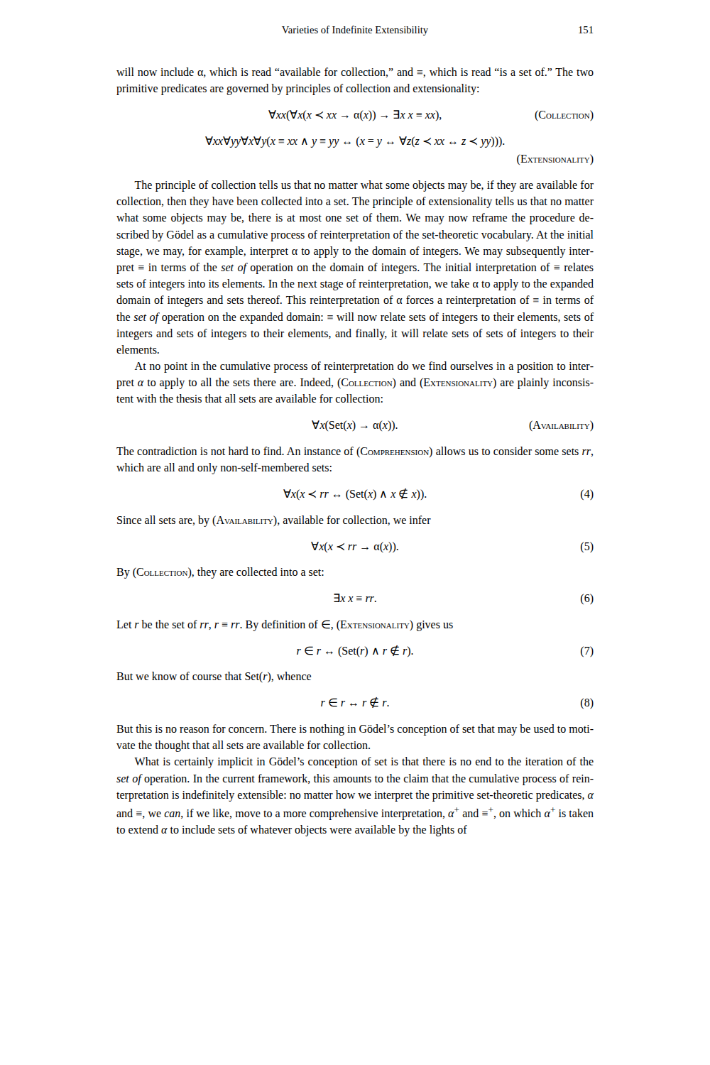Varieties of Indefinite Extensibility 151
will now include α, which is read “available for collection,” and ≡, which is read “is a set of.” The two primitive predicates are governed by principles of collection and extensionality:
∀xx(∀x(x ≺ xx → α(x)) → ∃x x ≡ xx), (Collection)
∀xx∀yy∀x∀y(x ≡ xx ∧ y ≡ yy ↔ (x = y ↔ ∀z(z ≺ xx ↔ z ≺ yy))). (Extensionality)
The principle of collection tells us that no matter what some objects may be, if they are available for collection, then they have been collected into a set. The principle of extensionality tells us that no matter what some objects may be, there is at most one set of them. We may now reframe the procedure described by Gödel as a cumulative process of reinterpretation of the set-theoretic vocabulary. At the initial stage, we may, for example, interpret α to apply to the domain of integers. We may subsequently interpret ≡ in terms of the set of operation on the domain of integers. The initial interpretation of ≡ relates sets of integers into its elements. In the next stage of reinterpretation, we take α to apply to the expanded domain of integers and sets thereof. This reinterpretation of α forces a reinterpretation of ≡ in terms of the set of operation on the expanded domain: ≡ will now relate sets of integers to their elements, sets of integers and sets of integers to their elements, and finally, it will relate sets of sets of integers to their elements.
At no point in the cumulative process of reinterpretation do we find ourselves in a position to interpret α to apply to all the sets there are. Indeed, (Collection) and (Extensionality) are plainly inconsistent with the thesis that all sets are available for collection:
∀x(Set(x) → α(x)). (Availability)
The contradiction is not hard to find. An instance of (Comprehension) allows us to consider some sets rr, which are all and only non-self-membered sets:
∀x(x ≺ rr ↔ (Set(x) ∧ x ∉ x)). (4)
Since all sets are, by (Availability), available for collection, we infer
∀x(x ≺ rr → α(x)). (5)
By (Collection), they are collected into a set:
∃x x ≡ rr. (6)
Let r be the set of rr, r ≡ rr. By definition of ∈, (Extensionality) gives us
r ∈ r ↔ (Set(r) ∧ r ∉ r). (7)
But we know of course that Set(r), whence
r ∈ r ↔ r ∉ r. (8)
But this is no reason for concern. There is nothing in Gödel’s conception of set that may be used to motivate the thought that all sets are available for collection.
What is certainly implicit in Gödel’s conception of set is that there is no end to the iteration of the set of operation. In the current framework, this amounts to the claim that the cumulative process of reinterpretation is indefinitely extensible: no matter how we interpret the primitive set-theoretic predicates, α and ≡, we can, if we like, move to a more comprehensive interpretation, α+ and ≡+, on which α+ is taken to extend α to include sets of whatever objects were available by the lights of